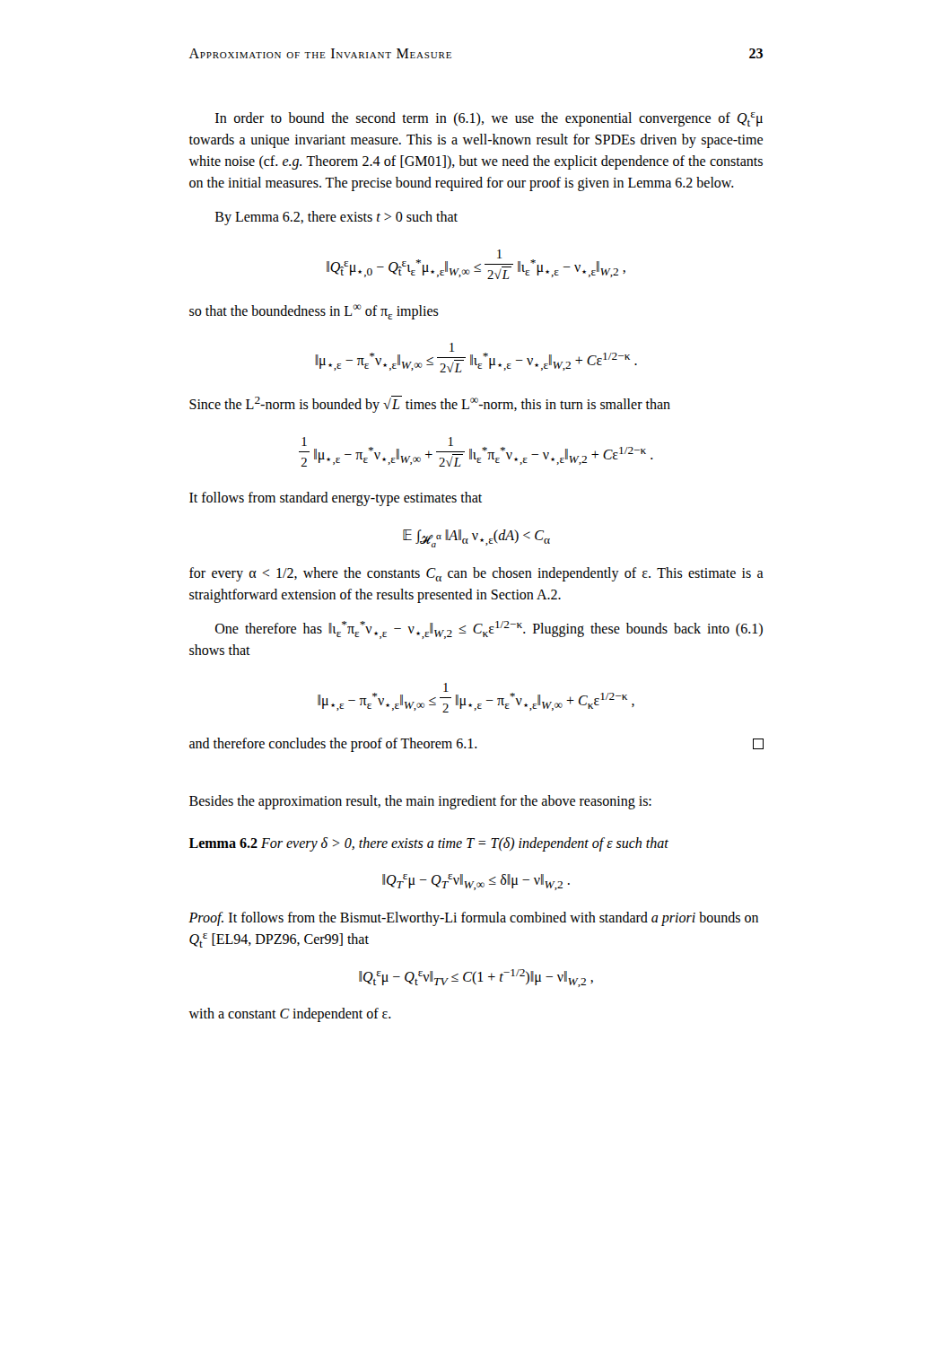Approximation of the Invariant Measure 23
In order to bound the second term in (6.1), we use the exponential convergence of Qtεμ towards a unique invariant measure. This is a well-known result for SPDEs driven by space-time white noise (cf. e.g. Theorem 2.4 of [GM01]), but we need the explicit dependence of the constants on the initial measures. The precise bound required for our proof is given in Lemma 6.2 below.
By Lemma 6.2, there exists t > 0 such that
‖Qt̂εμ⋆,0 − Qt̂ειε*μ⋆,ε‖W,∞ ≤ 12√L ‖ιε*μ⋆,ε − ν⋆,ε‖W,2 ,
so that the boundedness in L∞ of πε implies
‖μ⋆,ε − πε*ν⋆,ε‖W,∞ ≤ 12√L ‖ιε*μ⋆,ε − ν⋆,ε‖W,2 + Cε1/2−κ .
Since the L2-norm is bounded by √L times the L∞-norm, this in turn is smaller than
12 ‖μ⋆,ε − πε*ν⋆,ε‖W,∞ + 12√L ‖ιε*πε*ν⋆,ε − ν⋆,ε‖W,2 + Cε1/2−κ .
It follows from standard energy-type estimates that
𝔼 ∫𝓗aα ‖A‖α ν⋆,ε(dA) < Cα
for every α < 1/2, where the constants Cα can be chosen independently of ε. This estimate is a straightforward extension of the results presented in Section A.2.
One therefore has ‖ιε*πε*ν⋆,ε − ν⋆,ε‖W,2 ≤ Cκε1/2−κ. Plugging these bounds back into (6.1) shows that
‖μ⋆,ε − πε*ν⋆,ε‖W,∞ ≤ 12 ‖μ⋆,ε − πε*ν⋆,ε‖W,∞ + Cκε1/2−κ ,
and therefore concludes the proof of Theorem 6.1.
Besides the approximation result, the main ingredient for the above reasoning is:
Lemma 6.2 For every δ > 0, there exists a time T = T(δ) independent of ε such that
‖QTεμ − QTεν‖W,∞ ≤ δ‖μ − ν‖W,2 .
Proof. It follows from the Bismut-Elworthy-Li formula combined with standard a priori bounds on Qtε [EL94, DPZ96, Cer99] that
‖Qtεμ − Qtεν‖TV ≤ C(1 + t−1/2)‖μ − ν‖W,2 ,
with a constant C independent of ε.